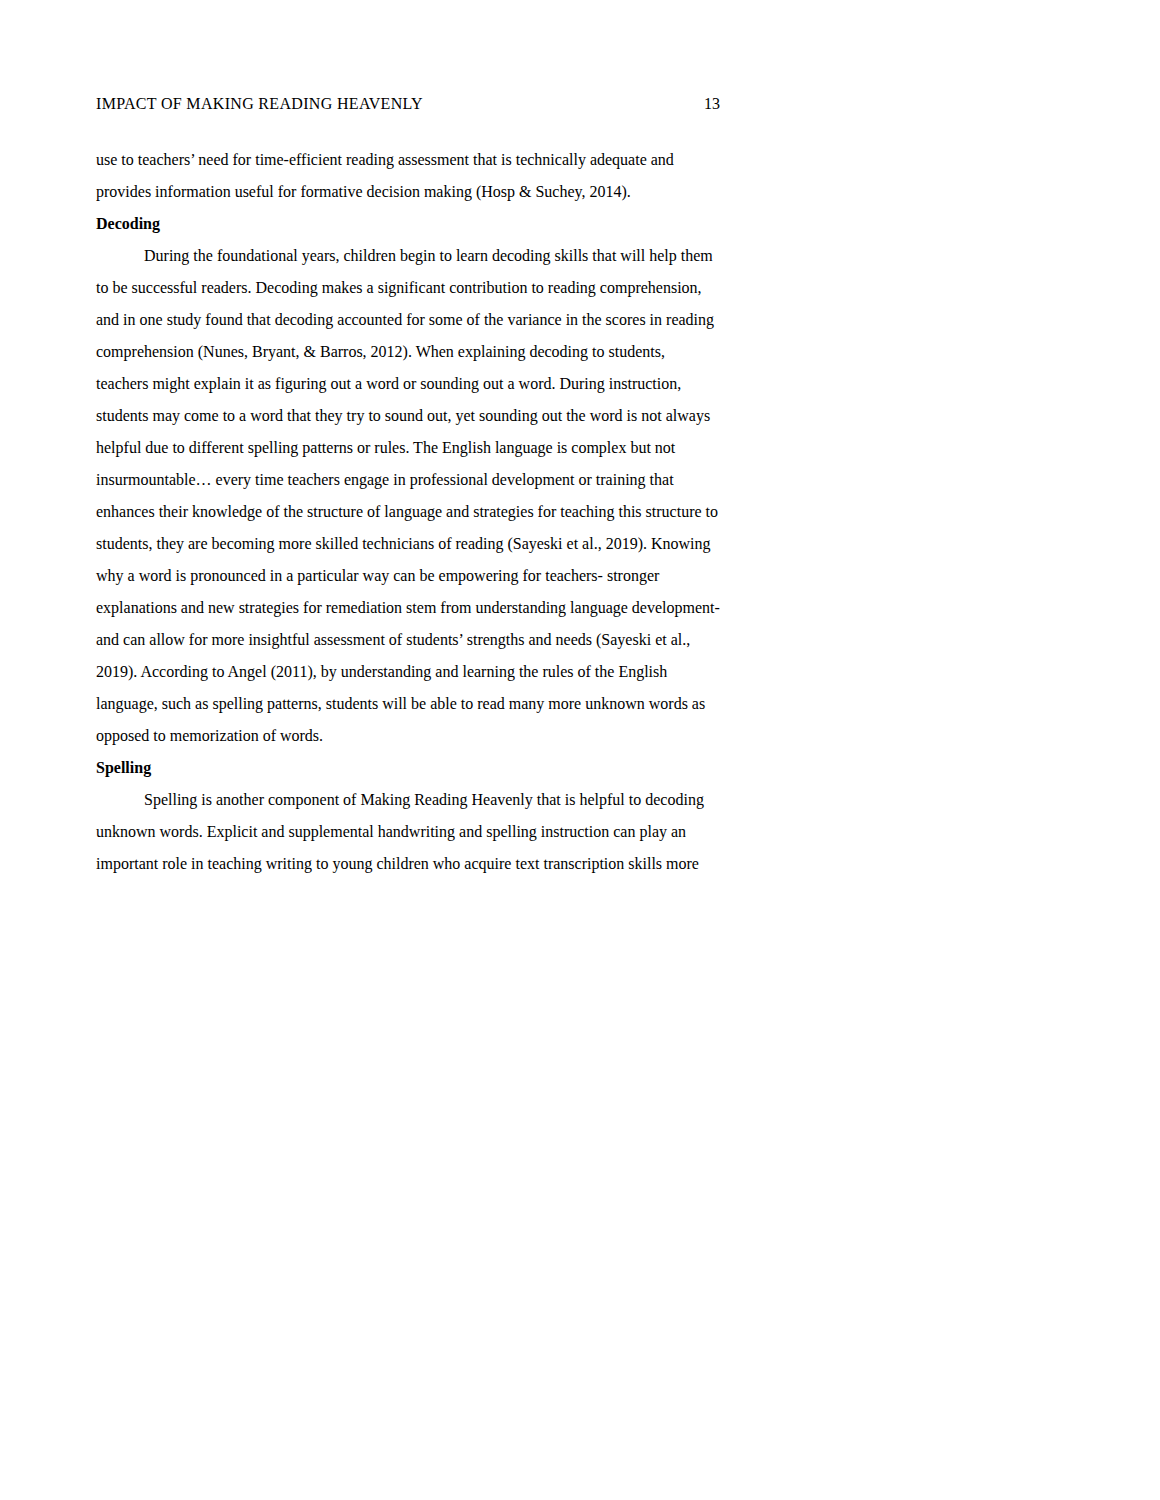Impact of Making Reading Heavenly 13
use to teachers’ need for time-efficient reading assessment that is technically adequate and provides information useful for formative decision making (Hosp & Suchey, 2014).
Decoding
During the foundational years, children begin to learn decoding skills that will help them to be successful readers. Decoding makes a significant contribution to reading comprehension, and in one study found that decoding accounted for some of the variance in the scores in reading comprehension (Nunes, Bryant, & Barros, 2012). When explaining decoding to students, teachers might explain it as figuring out a word or sounding out a word. During instruction, students may come to a word that they try to sound out, yet sounding out the word is not always helpful due to different spelling patterns or rules. The English language is complex but not insurmountable… every time teachers engage in professional development or training that enhances their knowledge of the structure of language and strategies for teaching this structure to students, they are becoming more skilled technicians of reading (Sayeski et al., 2019). Knowing why a word is pronounced in a particular way can be empowering for teachers- stronger explanations and new strategies for remediation stem from understanding language development- and can allow for more insightful assessment of students’ strengths and needs (Sayeski et al., 2019). According to Angel (2011), by understanding and learning the rules of the English language, such as spelling patterns, students will be able to read many more unknown words as opposed to memorization of words.
Spelling
Spelling is another component of Making Reading Heavenly that is helpful to decoding unknown words. Explicit and supplemental handwriting and spelling instruction can play an important role in teaching writing to young children who acquire text transcription skills more